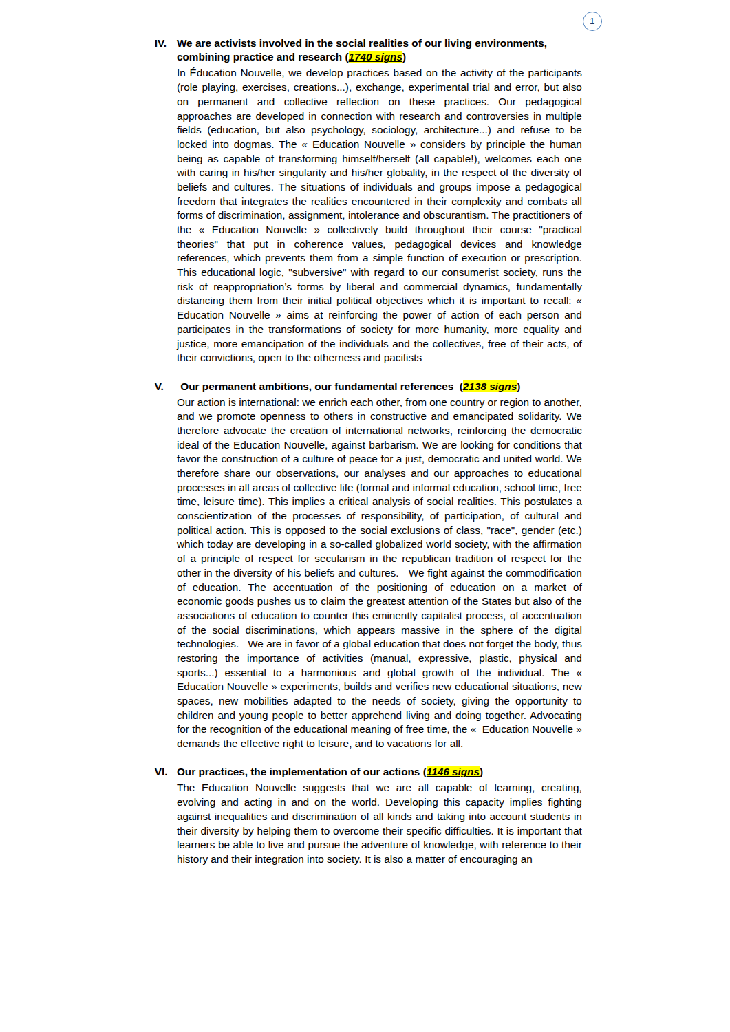1
IV. We are activists involved in the social realities of our living environments, combining practice and research (1740 signs)
In Éducation Nouvelle, we develop practices based on the activity of the participants (role playing, exercises, creations...), exchange, experimental trial and error, but also on permanent and collective reflection on these practices. Our pedagogical approaches are developed in connection with research and controversies in multiple fields (education, but also psychology, sociology, architecture...) and refuse to be locked into dogmas. The « Education Nouvelle » considers by principle the human being as capable of transforming himself/herself (all capable!), welcomes each one with caring in his/her singularity and his/her globality, in the respect of the diversity of beliefs and cultures. The situations of individuals and groups impose a pedagogical freedom that integrates the realities encountered in their complexity and combats all forms of discrimination, assignment, intolerance and obscurantism. The practitioners of the « Education Nouvelle » collectively build throughout their course "practical theories" that put in coherence values, pedagogical devices and knowledge references, which prevents them from a simple function of execution or prescription. This educational logic, "subversive" with regard to our consumerist society, runs the risk of reappropriation’s forms by liberal and commercial dynamics, fundamentally distancing them from their initial political objectives which it is important to recall: « Education Nouvelle » aims at reinforcing the power of action of each person and participates in the transformations of society for more humanity, more equality and justice, more emancipation of the individuals and the collectives, free of their acts, of their convictions, open to the otherness and pacifists
V. Our permanent ambitions, our fundamental references (2138 signs)
Our action is international: we enrich each other, from one country or region to another, and we promote openness to others in constructive and emancipated solidarity. We therefore advocate the creation of international networks, reinforcing the democratic ideal of the Education Nouvelle, against barbarism. We are looking for conditions that favor the construction of a culture of peace for a just, democratic and united world. We therefore share our observations, our analyses and our approaches to educational processes in all areas of collective life (formal and informal education, school time, free time, leisure time). This implies a critical analysis of social realities. This postulates a conscientization of the processes of responsibility, of participation, of cultural and political action. This is opposed to the social exclusions of class, "race", gender (etc.) which today are developing in a so-called globalized world society, with the affirmation of a principle of respect for secularism in the republican tradition of respect for the other in the diversity of his beliefs and cultures. We fight against the commodification of education. The accentuation of the positioning of education on a market of economic goods pushes us to claim the greatest attention of the States but also of the associations of education to counter this eminently capitalist process, of accentuation of the social discriminations, which appears massive in the sphere of the digital technologies. We are in favor of a global education that does not forget the body, thus restoring the importance of activities (manual, expressive, plastic, physical and sports...) essential to a harmonious and global growth of the individual. The « Education Nouvelle » experiments, builds and verifies new educational situations, new spaces, new mobilities adapted to the needs of society, giving the opportunity to children and young people to better apprehend living and doing together. Advocating for the recognition of the educational meaning of free time, the « Education Nouvelle » demands the effective right to leisure, and to vacations for all.
VI. Our practices, the implementation of our actions (1146 signs)
The Education Nouvelle suggests that we are all capable of learning, creating, evolving and acting in and on the world. Developing this capacity implies fighting against inequalities and discrimination of all kinds and taking into account students in their diversity by helping them to overcome their specific difficulties. It is important that learners be able to live and pursue the adventure of knowledge, with reference to their history and their integration into society. It is also a matter of encouraging an